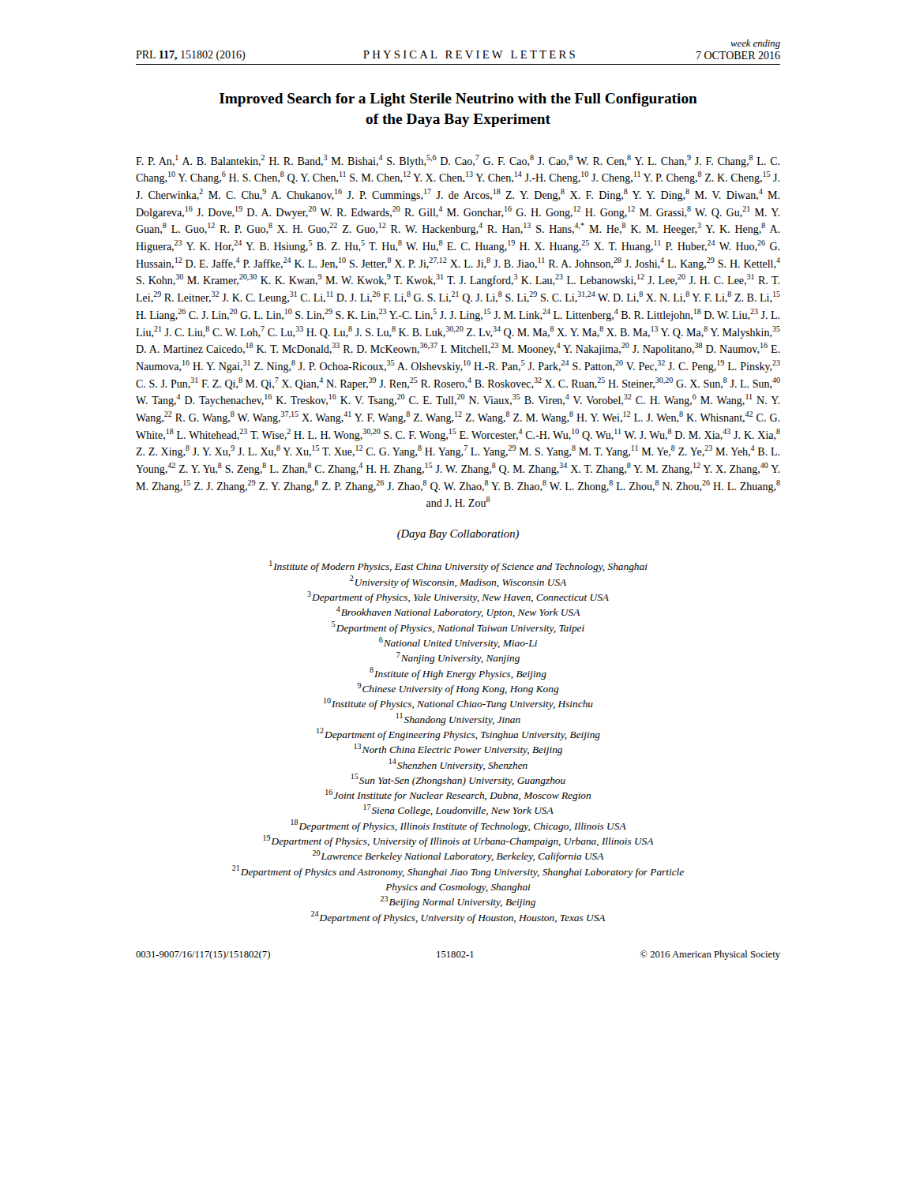PRL 117, 151802 (2016)
PHYSICAL REVIEW LETTERS
week ending7 OCTOBER 2016
Improved Search for a Light Sterile Neutrino with the Full Configuration
of the Daya Bay Experiment
F. P. An,1 A. B. Balantekin,2 H. R. Band,3 M. Bishai,4 S. Blyth,5,6 D. Cao,7 G. F. Cao,8 J. Cao,8 W. R. Cen,8 Y. L. Chan,9 J. F. Chang,8 L. C. Chang,10 Y. Chang,6 H. S. Chen,8 Q. Y. Chen,11 S. M. Chen,12 Y. X. Chen,13 Y. Chen,14 J.-H. Cheng,10 J. Cheng,11 Y. P. Cheng,8 Z. K. Cheng,15 J. J. Cherwinka,2 M. C. Chu,9 A. Chukanov,16 J. P. Cummings,17 J. de Arcos,18 Z. Y. Deng,8 X. F. Ding,8 Y. Y. Ding,8 M. V. Diwan,4 M. Dolgareva,16 J. Dove,19 D. A. Dwyer,20 W. R. Edwards,20 R. Gill,4 M. Gonchar,16 G. H. Gong,12 H. Gong,12 M. Grassi,8 W. Q. Gu,21 M. Y. Guan,8 L. Guo,12 R. P. Guo,8 X. H. Guo,22 Z. Guo,12 R. W. Hackenburg,4 R. Han,13 S. Hans,4,* M. He,8 K. M. Heeger,3 Y. K. Heng,8 A. Higuera,23 Y. K. Hor,24 Y. B. Hsiung,5 B. Z. Hu,5 T. Hu,8 W. Hu,8 E. C. Huang,19 H. X. Huang,25 X. T. Huang,11 P. Huber,24 W. Huo,26 G. Hussain,12 D. E. Jaffe,4 P. Jaffke,24 K. L. Jen,10 S. Jetter,8 X. P. Ji,27,12 X. L. Ji,8 J. B. Jiao,11 R. A. Johnson,28 J. Joshi,4 L. Kang,29 S. H. Kettell,4 S. Kohn,30 M. Kramer,20,30 K. K. Kwan,9 M. W. Kwok,9 T. Kwok,31 T. J. Langford,3 K. Lau,23 L. Lebanowski,12 J. Lee,20 J. H. C. Lee,31 R. T. Lei,29 R. Leitner,32 J. K. C. Leung,31 C. Li,11 D. J. Li,26 F. Li,8 G. S. Li,21 Q. J. Li,8 S. Li,29 S. C. Li,31,24 W. D. Li,8 X. N. Li,8 Y. F. Li,8 Z. B. Li,15 H. Liang,26 C. J. Lin,20 G. L. Lin,10 S. Lin,29 S. K. Lin,23 Y.-C. Lin,5 J. J. Ling,15 J. M. Link,24 L. Littenberg,4 B. R. Littlejohn,18 D. W. Liu,23 J. L. Liu,21 J. C. Liu,8 C. W. Loh,7 C. Lu,33 H. Q. Lu,8 J. S. Lu,8 K. B. Luk,30,20 Z. Lv,34 Q. M. Ma,8 X. Y. Ma,8 X. B. Ma,13 Y. Q. Ma,8 Y. Malyshkin,35 D. A. Martinez Caicedo,18 K. T. McDonald,33 R. D. McKeown,36,37 I. Mitchell,23 M. Mooney,4 Y. Nakajima,20 J. Napolitano,38 D. Naumov,16 E. Naumova,16 H. Y. Ngai,31 Z. Ning,8 J. P. Ochoa-Ricoux,35 A. Olshevskiy,16 H.-R. Pan,5 J. Park,24 S. Patton,20 V. Pec,32 J. C. Peng,19 L. Pinsky,23 C. S. J. Pun,31 F. Z. Qi,8 M. Qi,7 X. Qian,4 N. Raper,39 J. Ren,25 R. Rosero,4 B. Roskovec,32 X. C. Ruan,25 H. Steiner,30,20 G. X. Sun,8 J. L. Sun,40 W. Tang,4 D. Taychenachev,16 K. Treskov,16 K. V. Tsang,20 C. E. Tull,20 N. Viaux,35 B. Viren,4 V. Vorobel,32 C. H. Wang,6 M. Wang,11 N. Y. Wang,22 R. G. Wang,8 W. Wang,37,15 X. Wang,41 Y. F. Wang,8 Z. Wang,12 Z. Wang,8 Z. M. Wang,8 H. Y. Wei,12 L. J. Wen,8 K. Whisnant,42 C. G. White,18 L. Whitehead,23 T. Wise,2 H. L. H. Wong,30,20 S. C. F. Wong,15 E. Worcester,4 C.-H. Wu,10 Q. Wu,11 W. J. Wu,8 D. M. Xia,43 J. K. Xia,8 Z. Z. Xing,8 J. Y. Xu,9 J. L. Xu,8 Y. Xu,15 T. Xue,12 C. G. Yang,8 H. Yang,7 L. Yang,29 M. S. Yang,8 M. T. Yang,11 M. Ye,8 Z. Ye,23 M. Yeh,4 B. L. Young,42 Z. Y. Yu,8 S. Zeng,8 L. Zhan,8 C. Zhang,4 H. H. Zhang,15 J. W. Zhang,8 Q. M. Zhang,34 X. T. Zhang,8 Y. M. Zhang,12 Y. X. Zhang,40 Y. M. Zhang,15 Z. J. Zhang,29 Z. Y. Zhang,8 Z. P. Zhang,26 J. Zhao,8 Q. W. Zhao,8 Y. B. Zhao,8 W. L. Zhong,8 L. Zhou,8 N. Zhou,26 H. L. Zhuang,8 and J. H. Zou8
(Daya Bay Collaboration)
Institute of Modern Physics, East China University of Science and Technology, Shanghai
University of Wisconsin, Madison, Wisconsin USA
Department of Physics, Yale University, New Haven, Connecticut USA
Brookhaven National Laboratory, Upton, New York USA
Department of Physics, National Taiwan University, Taipei
National United University, Miao-Li
Nanjing University, Nanjing
Institute of High Energy Physics, Beijing
Chinese University of Hong Kong, Hong Kong
Institute of Physics, National Chiao-Tung University, Hsinchu
Shandong University, Jinan
Department of Engineering Physics, Tsinghua University, Beijing
North China Electric Power University, Beijing
Shenzhen University, Shenzhen
Sun Yat-Sen (Zhongshan) University, Guangzhou
Joint Institute for Nuclear Research, Dubna, Moscow Region
Siena College, Loudonville, New York USA
Department of Physics, Illinois Institute of Technology, Chicago, Illinois USA
Department of Physics, University of Illinois at Urbana-Champaign, Urbana, Illinois USA
Lawrence Berkeley National Laboratory, Berkeley, California USA
Department of Physics and Astronomy, Shanghai Jiao Tong University, Shanghai Laboratory for Particle
Physics and Cosmology, Shanghai
Beijing Normal University, Beijing
Department of Physics, University of Houston, Houston, Texas USA
0031-9007/16/117(15)/151802(7)
151802-1
© 2016 American Physical Society